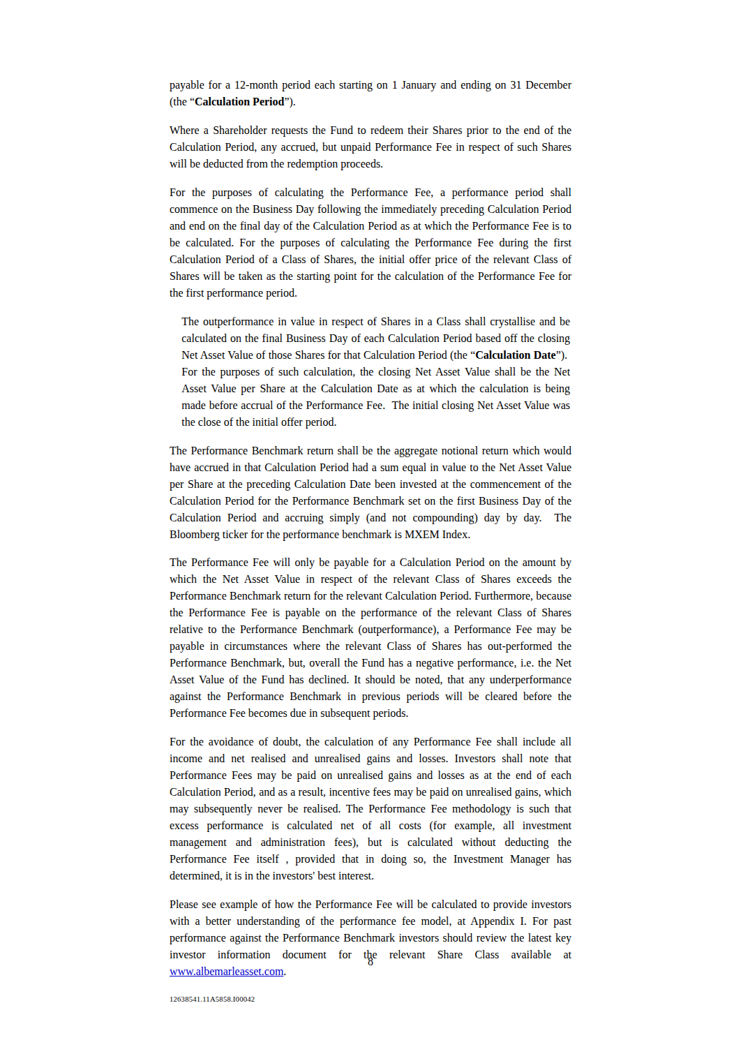payable for a 12-month period each starting on 1 January and ending on 31 December (the “Calculation Period”).
Where a Shareholder requests the Fund to redeem their Shares prior to the end of the Calculation Period, any accrued, but unpaid Performance Fee in respect of such Shares will be deducted from the redemption proceeds.
For the purposes of calculating the Performance Fee, a performance period shall commence on the Business Day following the immediately preceding Calculation Period and end on the final day of the Calculation Period as at which the Performance Fee is to be calculated. For the purposes of calculating the Performance Fee during the first Calculation Period of a Class of Shares, the initial offer price of the relevant Class of Shares will be taken as the starting point for the calculation of the Performance Fee for the first performance period.
The outperformance in value in respect of Shares in a Class shall crystallise and be calculated on the final Business Day of each Calculation Period based off the closing Net Asset Value of those Shares for that Calculation Period (the “Calculation Date”). For the purposes of such calculation, the closing Net Asset Value shall be the Net Asset Value per Share at the Calculation Date as at which the calculation is being made before accrual of the Performance Fee. The initial closing Net Asset Value was the close of the initial offer period.
The Performance Benchmark return shall be the aggregate notional return which would have accrued in that Calculation Period had a sum equal in value to the Net Asset Value per Share at the preceding Calculation Date been invested at the commencement of the Calculation Period for the Performance Benchmark set on the first Business Day of the Calculation Period and accruing simply (and not compounding) day by day. The Bloomberg ticker for the performance benchmark is MXEM Index.
The Performance Fee will only be payable for a Calculation Period on the amount by which the Net Asset Value in respect of the relevant Class of Shares exceeds the Performance Benchmark return for the relevant Calculation Period. Furthermore, because the Performance Fee is payable on the performance of the relevant Class of Shares relative to the Performance Benchmark (outperformance), a Performance Fee may be payable in circumstances where the relevant Class of Shares has out-performed the Performance Benchmark, but, overall the Fund has a negative performance, i.e. the Net Asset Value of the Fund has declined. It should be noted, that any underperformance against the Performance Benchmark in previous periods will be cleared before the Performance Fee becomes due in subsequent periods.
For the avoidance of doubt, the calculation of any Performance Fee shall include all income and net realised and unrealised gains and losses. Investors shall note that Performance Fees may be paid on unrealised gains and losses as at the end of each Calculation Period, and as a result, incentive fees may be paid on unrealised gains, which may subsequently never be realised. The Performance Fee methodology is such that excess performance is calculated net of all costs (for example, all investment management and administration fees), but is calculated without deducting the Performance Fee itself , provided that in doing so, the Investment Manager has determined, it is in the investors' best interest.
Please see example of how the Performance Fee will be calculated to provide investors with a better understanding of the performance fee model, at Appendix I. For past performance against the Performance Benchmark investors should review the latest key investor information document for the relevant Share Class available at www.albemarleasset.com.
8
12638541.11A5858.I00042